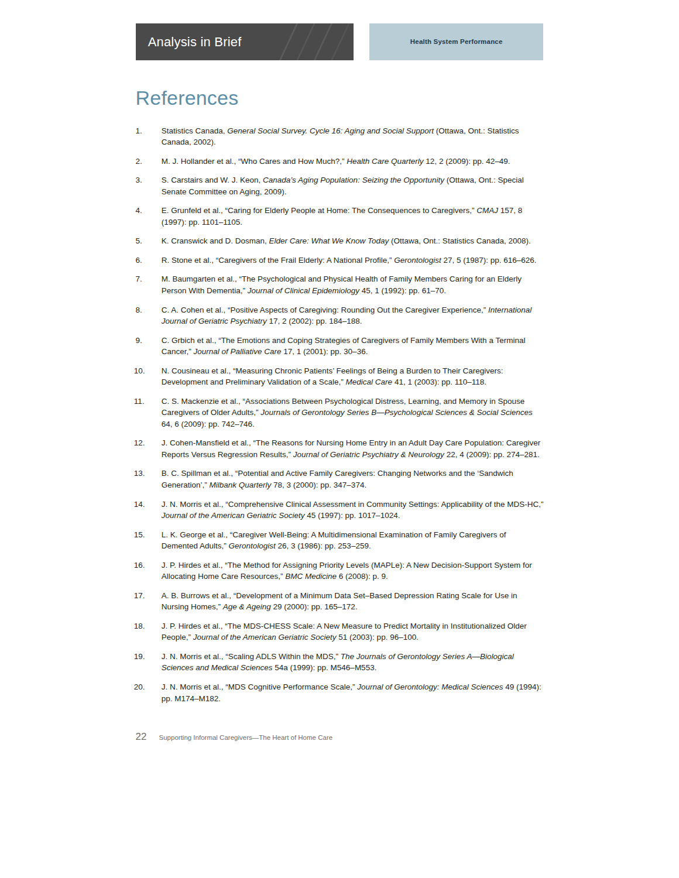Analysis in Brief
Health System Performance
References
Statistics Canada, General Social Survey. Cycle 16: Aging and Social Support (Ottawa, Ont.: Statistics Canada, 2002).
M. J. Hollander et al., “Who Cares and How Much?,” Health Care Quarterly 12, 2 (2009): pp. 42–49.
S. Carstairs and W. J. Keon, Canada’s Aging Population: Seizing the Opportunity (Ottawa, Ont.: Special Senate Committee on Aging, 2009).
E. Grunfeld et al., “Caring for Elderly People at Home: The Consequences to Caregivers,” CMAJ 157, 8 (1997): pp. 1101–1105.
K. Cranswick and D. Dosman, Elder Care: What We Know Today (Ottawa, Ont.: Statistics Canada, 2008).
R. Stone et al., “Caregivers of the Frail Elderly: A National Profile,” Gerontologist 27, 5 (1987): pp. 616–626.
M. Baumgarten et al., “The Psychological and Physical Health of Family Members Caring for an Elderly Person With Dementia,” Journal of Clinical Epidemiology 45, 1 (1992): pp. 61–70.
C. A. Cohen et al., “Positive Aspects of Caregiving: Rounding Out the Caregiver Experience,” International Journal of Geriatric Psychiatry 17, 2 (2002): pp. 184–188.
C. Grbich et al., “The Emotions and Coping Strategies of Caregivers of Family Members With a Terminal Cancer,” Journal of Palliative Care 17, 1 (2001): pp. 30–36.
N. Cousineau et al., “Measuring Chronic Patients’ Feelings of Being a Burden to Their Caregivers: Development and Preliminary Validation of a Scale,” Medical Care 41, 1 (2003): pp. 110–118.
C. S. Mackenzie et al., “Associations Between Psychological Distress, Learning, and Memory in Spouse Caregivers of Older Adults,” Journals of Gerontology Series B—Psychological Sciences & Social Sciences 64, 6 (2009): pp. 742–746.
J. Cohen-Mansfield et al., “The Reasons for Nursing Home Entry in an Adult Day Care Population: Caregiver Reports Versus Regression Results,” Journal of Geriatric Psychiatry & Neurology 22, 4 (2009): pp. 274–281.
B. C. Spillman et al., “Potential and Active Family Caregivers: Changing Networks and the ‘Sandwich Generation’,” Milbank Quarterly 78, 3 (2000): pp. 347–374.
J. N. Morris et al., “Comprehensive Clinical Assessment in Community Settings: Applicability of the MDS-HC,” Journal of the American Geriatric Society 45 (1997): pp. 1017–1024.
L. K. George et al., “Caregiver Well-Being: A Multidimensional Examination of Family Caregivers of Demented Adults,” Gerontologist 26, 3 (1986): pp. 253–259.
J. P. Hirdes et al., “The Method for Assigning Priority Levels (MAPLe): A New Decision-Support System for Allocating Home Care Resources,” BMC Medicine 6 (2008): p. 9.
A. B. Burrows et al., “Development of a Minimum Data Set–Based Depression Rating Scale for Use in Nursing Homes,” Age & Ageing 29 (2000): pp. 165–172.
J. P. Hirdes et al., “The MDS-CHESS Scale: A New Measure to Predict Mortality in Institutionalized Older People,” Journal of the American Geriatric Society 51 (2003): pp. 96–100.
J. N. Morris et al., “Scaling ADLS Within the MDS,” The Journals of Gerontology Series A—Biological Sciences and Medical Sciences 54a (1999): pp. M546–M553.
J. N. Morris et al., “MDS Cognitive Performance Scale,” Journal of Gerontology: Medical Sciences 49 (1994): pp. M174–M182.
22 Supporting Informal Caregivers—The Heart of Home Care